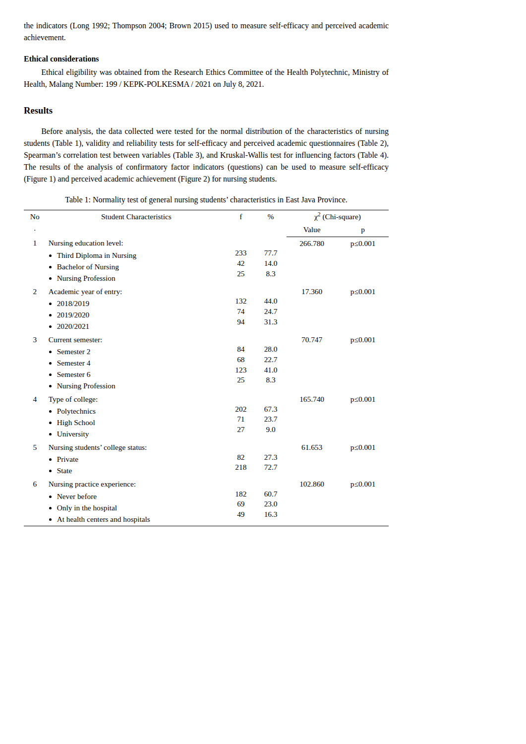the indicators (Long 1992; Thompson 2004; Brown 2015) used to measure self-efficacy and perceived academic achievement.
Ethical considerations
Ethical eligibility was obtained from the Research Ethics Committee of the Health Polytechnic, Ministry of Health, Malang Number: 199 / KEPK-POLKESMA / 2021 on July 8, 2021.
Results
Before analysis, the data collected were tested for the normal distribution of the characteristics of nursing students (Table 1), validity and reliability tests for self-efficacy and perceived academic questionnaires (Table 2), Spearman’s correlation test between variables (Table 3), and Kruskal-Wallis test for influencing factors (Table 4). The results of the analysis of confirmatory factor indicators (questions) can be used to measure self-efficacy (Figure 1) and perceived academic achievement (Figure 2) for nursing students.
Table 1: Normality test of general nursing students’ characteristics in East Java Province.
| No . | Student Characteristics | f | % | χ 2 (Chi-square) |
| --- | --- | --- | --- | --- |
| Value | p |
| 1 | Nursing education level: Third Diploma in Nursing Bachelor of Nursing Nursing Profession | 233 42 25 | 77.7 14.0 8.3 | 266.780 | p≤0.001 |
| 2 | Academic year of entry: 2018/2019 2019/2020 2020/2021 | 132 74 94 | 44.0 24.7 31.3 | 17.360 | p≤0.001 |
| 3 | Current semester: Semester 2 Semester 4 Semester 6 Nursing Profession | 84 68 123 25 | 28.0 22.7 41.0 8.3 | 70.747 | p≤0.001 |
| 4 | Type of college: Polytechnics High School University | 202 71 27 | 67.3 23.7 9.0 | 165.740 | p≤0.001 |
| 5 | Nursing students’ college status: Private State | 82 218 | 27.3 72.7 | 61.653 | p≤0.001 |
| 6 | Nursing practice experience: Never before Only in the hospital At health centers and hospitals | 182 69 49 | 60.7 23.0 16.3 | 102.860 | p≤0.001 |